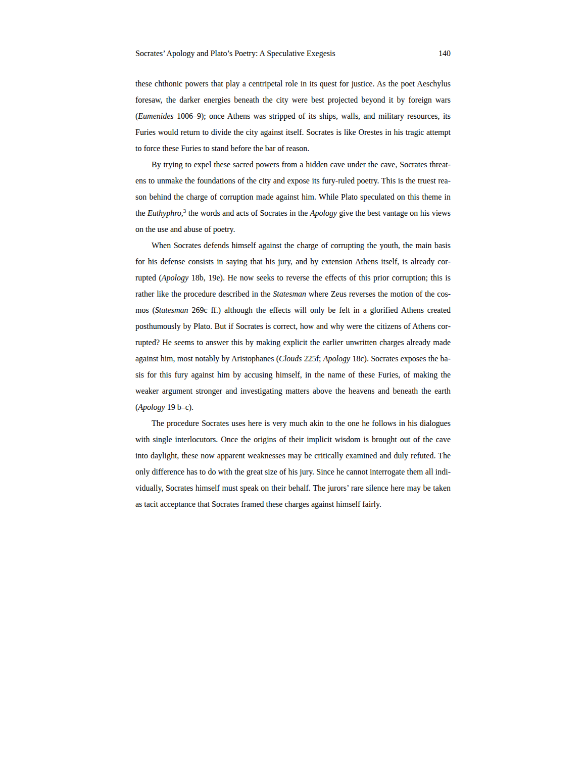Socrates’ Apology and Plato’s Poetry: A Speculative Exegesis 140
these chthonic powers that play a centripetal role in its quest for justice. As the poet Aeschylus foresaw, the darker energies beneath the city were best projected beyond it by foreign wars (Eumenides 1006–9); once Athens was stripped of its ships, walls, and military resources, its Furies would return to divide the city against itself. Socrates is like Orestes in his tragic attempt to force these Furies to stand before the bar of reason.
By trying to expel these sacred powers from a hidden cave under the cave, Socrates threatens to unmake the foundations of the city and expose its fury-ruled poetry. This is the truest reason behind the charge of corruption made against him. While Plato speculated on this theme in the Euthyphro,3 the words and acts of Socrates in the Apology give the best vantage on his views on the use and abuse of poetry.
When Socrates defends himself against the charge of corrupting the youth, the main basis for his defense consists in saying that his jury, and by extension Athens itself, is already corrupted (Apology 18b, 19e). He now seeks to reverse the effects of this prior corruption; this is rather like the procedure described in the Statesman where Zeus reverses the motion of the cosmos (Statesman 269c ff.) although the effects will only be felt in a glorified Athens created posthumously by Plato. But if Socrates is correct, how and why were the citizens of Athens corrupted? He seems to answer this by making explicit the earlier unwritten charges already made against him, most notably by Aristophanes (Clouds 225f; Apology 18c). Socrates exposes the basis for this fury against him by accusing himself, in the name of these Furies, of making the weaker argument stronger and investigating matters above the heavens and beneath the earth (Apology 19 b–c).
The procedure Socrates uses here is very much akin to the one he follows in his dialogues with single interlocutors. Once the origins of their implicit wisdom is brought out of the cave into daylight, these now apparent weaknesses may be critically examined and duly refuted. The only difference has to do with the great size of his jury. Since he cannot interrogate them all individually, Socrates himself must speak on their behalf. The jurors’ rare silence here may be taken as tacit acceptance that Socrates framed these charges against himself fairly.